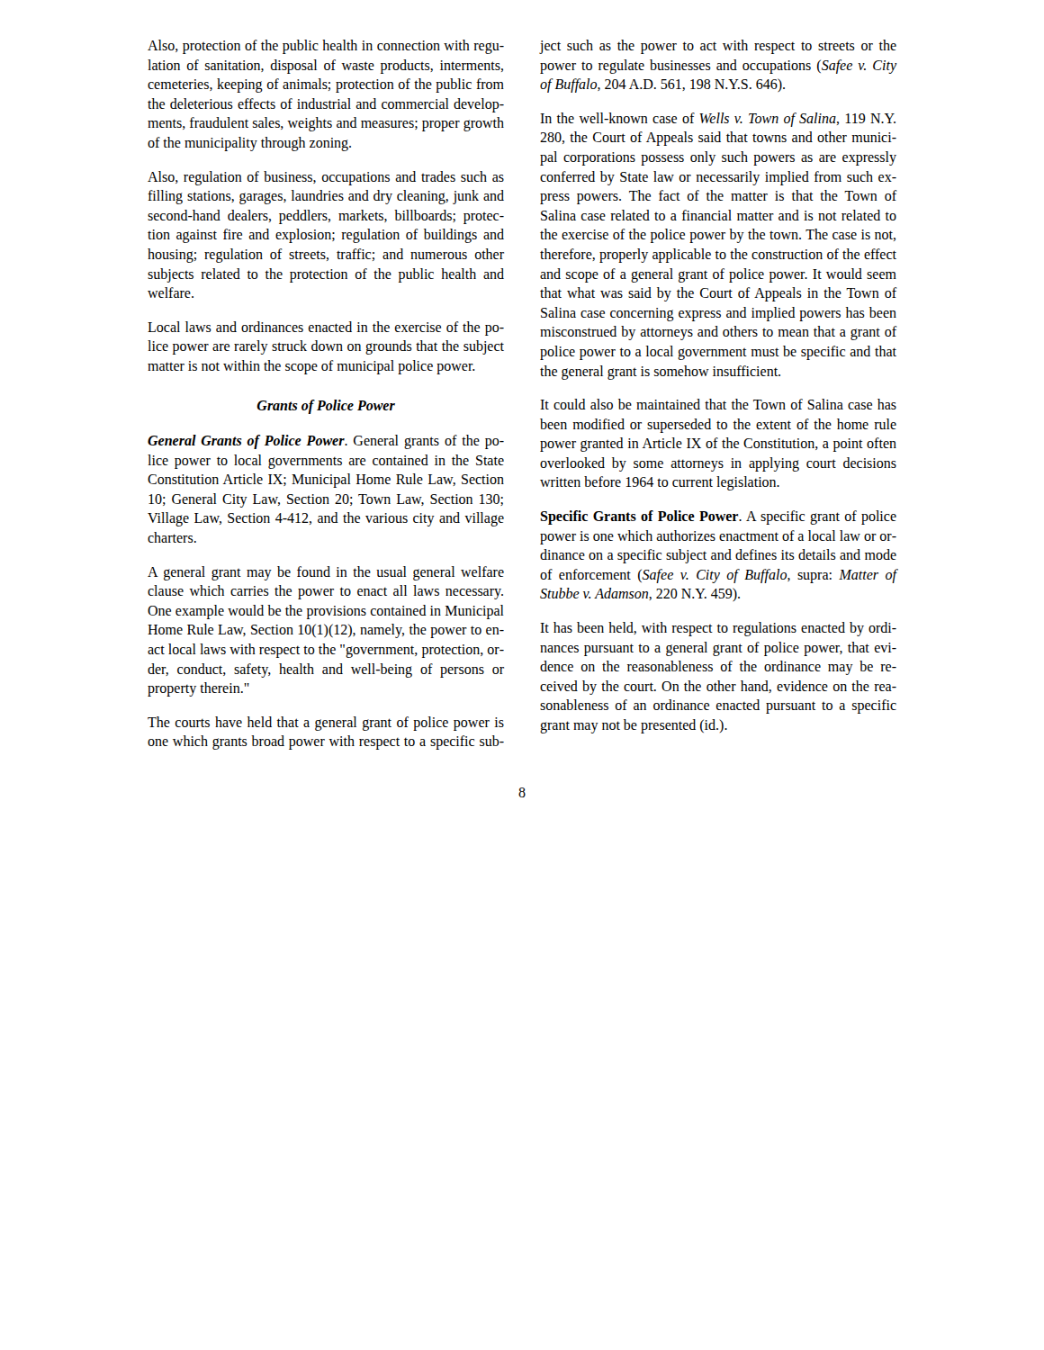Also, protection of the public health in connection with regulation of sanitation, disposal of waste products, interments, cemeteries, keeping of animals; protection of the public from the deleterious effects of industrial and commercial developments, fraudulent sales, weights and measures; proper growth of the municipality through zoning.
Also, regulation of business, occupations and trades such as filling stations, garages, laundries and dry cleaning, junk and second-hand dealers, peddlers, markets, billboards; protection against fire and explosion; regulation of buildings and housing; regulation of streets, traffic; and numerous other subjects related to the protection of the public health and welfare.
Local laws and ordinances enacted in the exercise of the police power are rarely struck down on grounds that the subject matter is not within the scope of municipal police power.
Grants of Police Power
General Grants of Police Power. General grants of the police power to local governments are contained in the State Constitution Article IX; Municipal Home Rule Law, Section 10; General City Law, Section 20; Town Law, Section 130; Village Law, Section 4-412, and the various city and village charters.
A general grant may be found in the usual general welfare clause which carries the power to enact all laws necessary. One example would be the provisions contained in Municipal Home Rule Law, Section 10(1)(12), namely, the power to enact local laws with respect to the "government, protection, order, conduct, safety, health and well-being of persons or property therein."
The courts have held that a general grant of police power is one which grants broad power with respect to a specific subject such as the power to act with respect to streets or the power to regulate businesses and occupations (Safee v. City of Buffalo, 204 A.D. 561, 198 N.Y.S. 646).
In the well-known case of Wells v. Town of Salina, 119 N.Y. 280, the Court of Appeals said that towns and other municipal corporations possess only such powers as are expressly conferred by State law or necessarily implied from such express powers. The fact of the matter is that the Town of Salina case related to a financial matter and is not related to the exercise of the police power by the town. The case is not, therefore, properly applicable to the construction of the effect and scope of a general grant of police power. It would seem that what was said by the Court of Appeals in the Town of Salina case concerning express and implied powers has been misconstrued by attorneys and others to mean that a grant of police power to a local government must be specific and that the general grant is somehow insufficient.
It could also be maintained that the Town of Salina case has been modified or superseded to the extent of the home rule power granted in Article IX of the Constitution, a point often overlooked by some attorneys in applying court decisions written before 1964 to current legislation.
Specific Grants of Police Power. A specific grant of police power is one which authorizes enactment of a local law or ordinance on a specific subject and defines its details and mode of enforcement (Safee v. City of Buffalo, supra: Matter of Stubbe v. Adamson, 220 N.Y. 459).
It has been held, with respect to regulations enacted by ordinances pursuant to a general grant of police power, that evidence on the reasonableness of the ordinance may be received by the court. On the other hand, evidence on the reasonableness of an ordinance enacted pursuant to a specific grant may not be presented (id.).
8